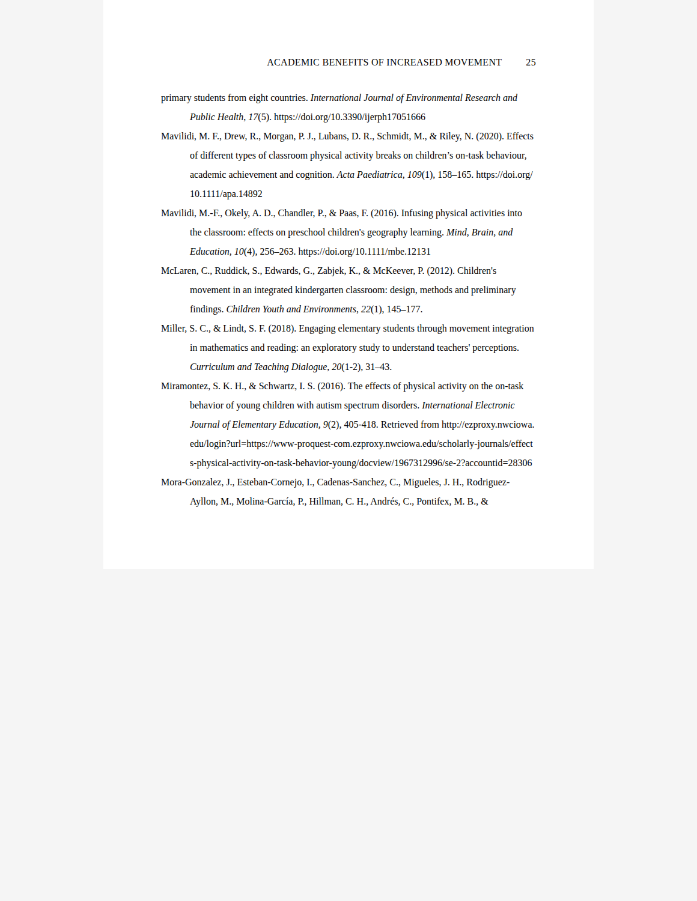Academic Benefits of Increased Movement 25
primary students from eight countries. International Journal of Environmental Research and Public Health, 17(5). https://doi.org/10.3390/ijerph17051666
Mavilidi, M. F., Drew, R., Morgan, P. J., Lubans, D. R., Schmidt, M., & Riley, N. (2020). Effects of different types of classroom physical activity breaks on children’s on-task behaviour, academic achievement and cognition. Acta Paediatrica, 109(1), 158–165. https://doi.org/10.1111/apa.14892
Mavilidi, M.-F., Okely, A. D., Chandler, P., & Paas, F. (2016). Infusing physical activities into the classroom: effects on preschool children's geography learning. Mind, Brain, and Education, 10(4), 256–263. https://doi.org/10.1111/mbe.12131
McLaren, C., Ruddick, S., Edwards, G., Zabjek, K., & McKeever, P. (2012). Children's movement in an integrated kindergarten classroom: design, methods and preliminary findings. Children Youth and Environments, 22(1), 145–177.
Miller, S. C., & Lindt, S. F. (2018). Engaging elementary students through movement integration in mathematics and reading: an exploratory study to understand teachers' perceptions. Curriculum and Teaching Dialogue, 20(1-2), 31–43.
Miramontez, S. K. H., & Schwartz, I. S. (2016). The effects of physical activity on the on-task behavior of young children with autism spectrum disorders. International Electronic Journal of Elementary Education, 9(2), 405-418. Retrieved from http://ezproxy.nwciowa.edu/login?url=https://www-proquest-com.ezproxy.nwciowa.edu/scholarly-journals/effects-physical-activity-on-task-behavior-young/docview/1967312996/se-2?accountid=28306
Mora-Gonzalez, J., Esteban-Cornejo, I., Cadenas-Sanchez, C., Migueles, J. H., Rodriguez-Ayllon, M., Molina-García, P., Hillman, C. H., Andrés, C., Pontifex, M. B., &